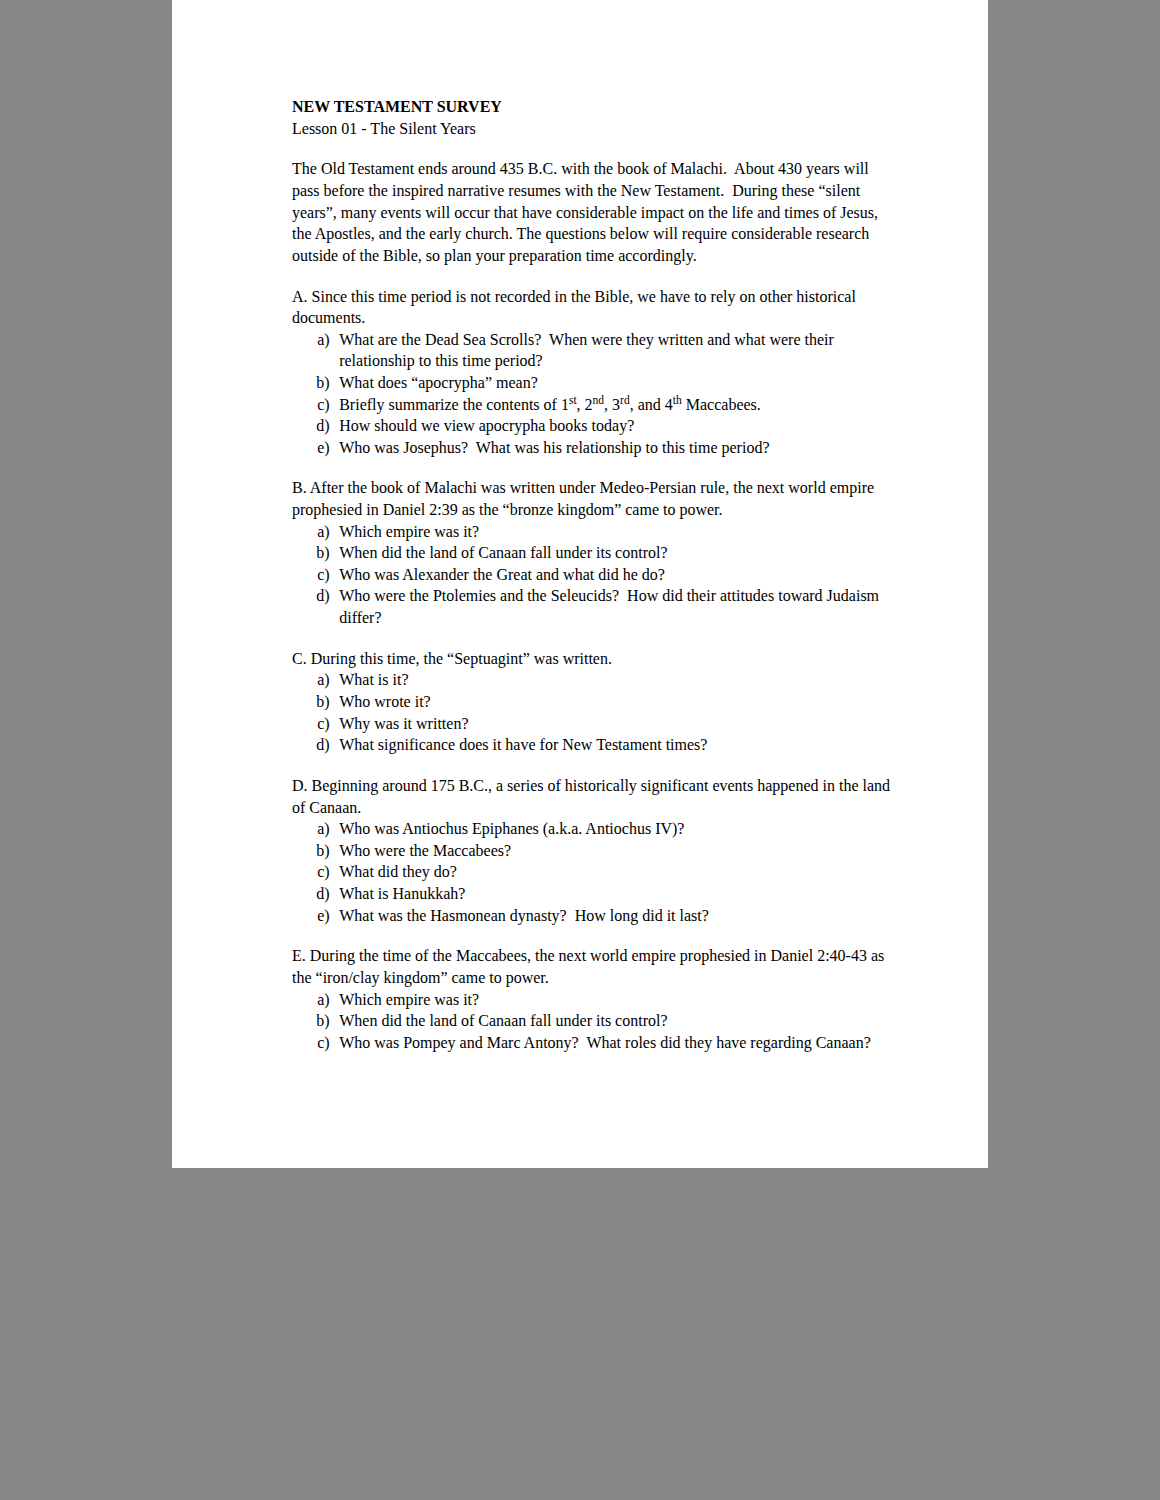NEW TESTAMENT SURVEY
Lesson 01 - The Silent Years
The Old Testament ends around 435 B.C. with the book of Malachi. About 430 years will pass before the inspired narrative resumes with the New Testament. During these “silent years”, many events will occur that have considerable impact on the life and times of Jesus, the Apostles, and the early church. The questions below will require considerable research outside of the Bible, so plan your preparation time accordingly.
A. Since this time period is not recorded in the Bible, we have to rely on other historical documents.
What are the Dead Sea Scrolls? When were they written and what were their relationship to this time period?
What does “apocrypha” mean?
Briefly summarize the contents of 1st, 2nd, 3rd, and 4th Maccabees.
How should we view apocrypha books today?
Who was Josephus? What was his relationship to this time period?
B. After the book of Malachi was written under Medeo-Persian rule, the next world empire prophesied in Daniel 2:39 as the “bronze kingdom” came to power.
Which empire was it?
When did the land of Canaan fall under its control?
Who was Alexander the Great and what did he do?
Who were the Ptolemies and the Seleucids? How did their attitudes toward Judaism differ?
C. During this time, the “Septuagint” was written.
What is it?
Who wrote it?
Why was it written?
What significance does it have for New Testament times?
D. Beginning around 175 B.C., a series of historically significant events happened in the land of Canaan.
Who was Antiochus Epiphanes (a.k.a. Antiochus IV)?
Who were the Maccabees?
What did they do?
What is Hanukkah?
What was the Hasmonean dynasty? How long did it last?
E. During the time of the Maccabees, the next world empire prophesied in Daniel 2:40-43 as the “iron/clay kingdom” came to power.
Which empire was it?
When did the land of Canaan fall under its control?
Who was Pompey and Marc Antony? What roles did they have regarding Canaan?